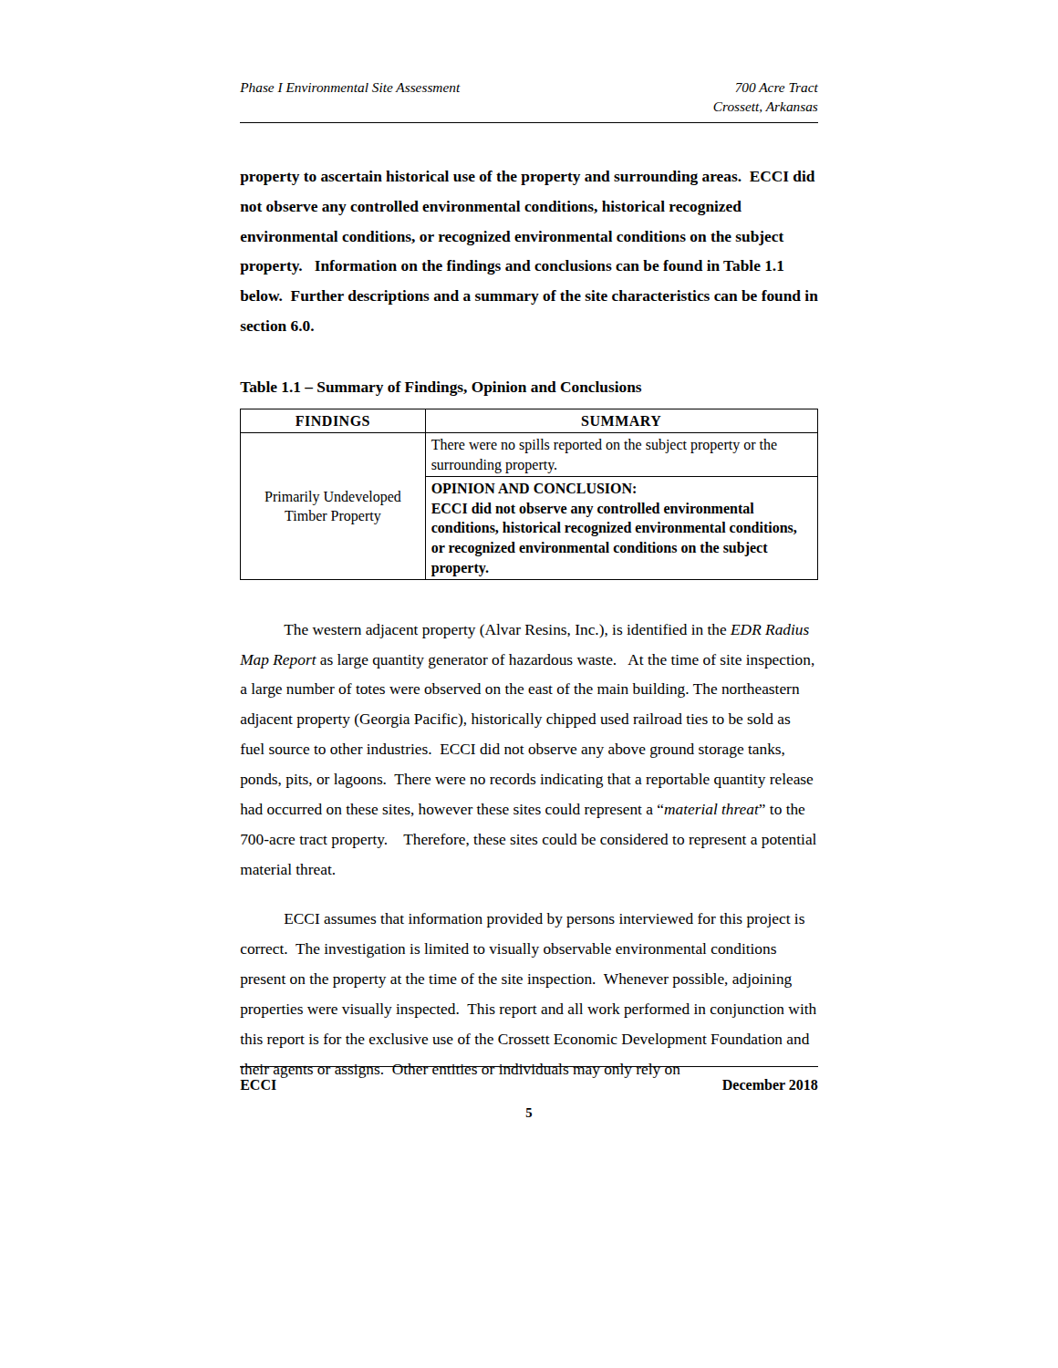Phase I Environmental Site Assessment
700 Acre Tract
Crossett, Arkansas
property to ascertain historical use of the property and surrounding areas. ECCI did not observe any controlled environmental conditions, historical recognized environmental conditions, or recognized environmental conditions on the subject property. Information on the findings and conclusions can be found in Table 1.1 below. Further descriptions and a summary of the site characteristics can be found in section 6.0.
Table 1.1 – Summary of Findings, Opinion and Conclusions
| FINDINGS | SUMMARY |
| --- | --- |
| Primarily Undeveloped Timber Property | There were no spills reported on the subject property or the surrounding property. |
| OPINION AND CONCLUSION: ECCI did not observe any controlled environmental conditions, historical recognized environmental conditions, or recognized environmental conditions on the subject property. |
The western adjacent property (Alvar Resins, Inc.), is identified in the EDR Radius Map Report as large quantity generator of hazardous waste. At the time of site inspection, a large number of totes were observed on the east of the main building. The northeastern adjacent property (Georgia Pacific), historically chipped used railroad ties to be sold as fuel source to other industries. ECCI did not observe any above ground storage tanks, ponds, pits, or lagoons. There were no records indicating that a reportable quantity release had occurred on these sites, however these sites could represent a “material threat” to the 700-acre tract property. Therefore, these sites could be considered to represent a potential material threat.
ECCI assumes that information provided by persons interviewed for this project is correct. The investigation is limited to visually observable environmental conditions present on the property at the time of the site inspection. Whenever possible, adjoining properties were visually inspected. This report and all work performed in conjunction with this report is for the exclusive use of the Crossett Economic Development Foundation and their agents or assigns. Other entities or individuals may only rely on
ECCI
December 2018
5